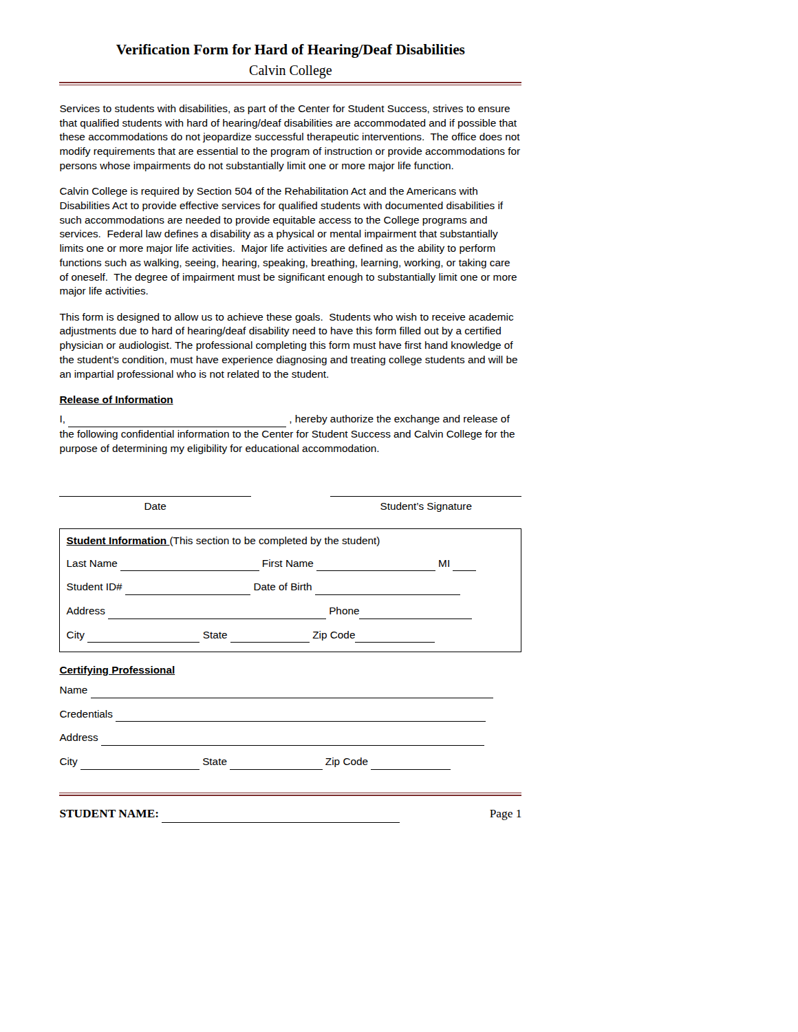Verification Form for Hard of Hearing/Deaf Disabilities
Calvin College
Services to students with disabilities, as part of the Center for Student Success, strives to ensure that qualified students with hard of hearing/deaf disabilities are accommodated and if possible that these accommodations do not jeopardize successful therapeutic interventions. The office does not modify requirements that are essential to the program of instruction or provide accommodations for persons whose impairments do not substantially limit one or more major life function.
Calvin College is required by Section 504 of the Rehabilitation Act and the Americans with Disabilities Act to provide effective services for qualified students with documented disabilities if such accommodations are needed to provide equitable access to the College programs and services. Federal law defines a disability as a physical or mental impairment that substantially limits one or more major life activities. Major life activities are defined as the ability to perform functions such as walking, seeing, hearing, speaking, breathing, learning, working, or taking care of oneself. The degree of impairment must be significant enough to substantially limit one or more major life activities.
This form is designed to allow us to achieve these goals. Students who wish to receive academic adjustments due to hard of hearing/deaf disability need to have this form filled out by a certified physician or audiologist. The professional completing this form must have first hand knowledge of the student’s condition, must have experience diagnosing and treating college students and will be an impartial professional who is not related to the student.
Release of Information
I, , hereby authorize the exchange and release of the following confidential information to the Center for Student Success and Calvin College for the purpose of determining my eligibility for educational accommodation.
Date
Student’s Signature
Student Information
(This section to be completed by the student)
Last Name First Name MI
Student ID# Date of Birth
Address Phone
City State Zip Code
Certifying Professional
Name
Credentials
Address
City State Zip Code
STUDENT NAME:
Page 1